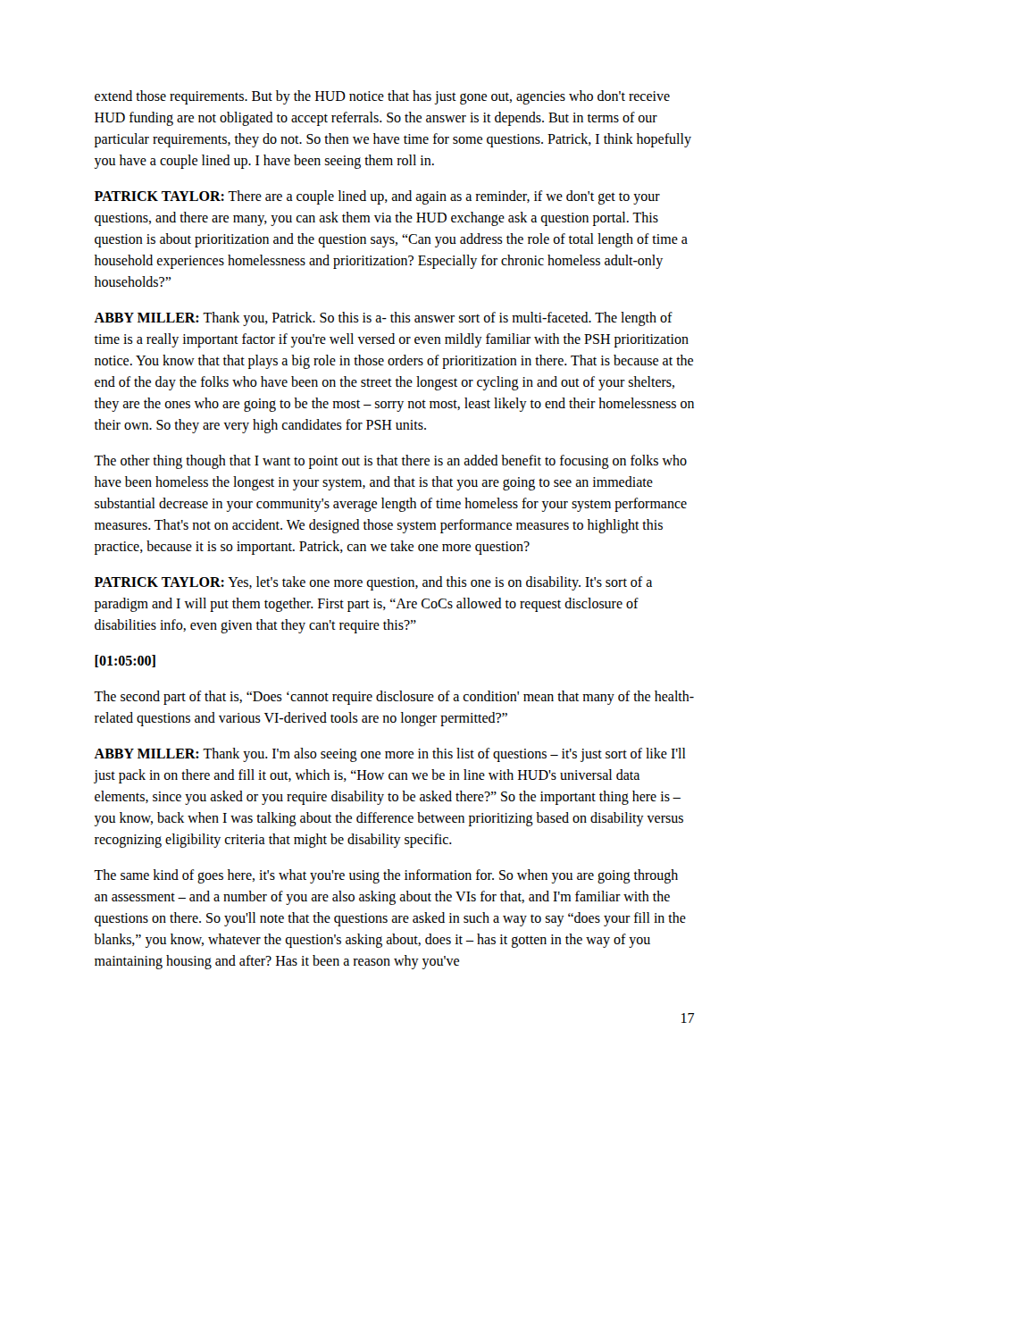extend those requirements. But by the HUD notice that has just gone out, agencies who don't receive HUD funding are not obligated to accept referrals. So the answer is it depends. But in terms of our particular requirements, they do not. So then we have time for some questions. Patrick, I think hopefully you have a couple lined up. I have been seeing them roll in.
PATRICK TAYLOR: There are a couple lined up, and again as a reminder, if we don't get to your questions, and there are many, you can ask them via the HUD exchange ask a question portal. This question is about prioritization and the question says, “Can you address the role of total length of time a household experiences homelessness and prioritization? Especially for chronic homeless adult-only households?”
ABBY MILLER: Thank you, Patrick. So this is a- this answer sort of is multi-faceted. The length of time is a really important factor if you're well versed or even mildly familiar with the PSH prioritization notice. You know that that plays a big role in those orders of prioritization in there. That is because at the end of the day the folks who have been on the street the longest or cycling in and out of your shelters, they are the ones who are going to be the most – sorry not most, least likely to end their homelessness on their own. So they are very high candidates for PSH units.
The other thing though that I want to point out is that there is an added benefit to focusing on folks who have been homeless the longest in your system, and that is that you are going to see an immediate substantial decrease in your community's average length of time homeless for your system performance measures. That's not on accident. We designed those system performance measures to highlight this practice, because it is so important. Patrick, can we take one more question?
PATRICK TAYLOR: Yes, let's take one more question, and this one is on disability. It's sort of a paradigm and I will put them together. First part is, “Are CoCs allowed to request disclosure of disabilities info, even given that they can't require this?”
[01:05:00]
The second part of that is, “Does ‘cannot require disclosure of a condition' mean that many of the health-related questions and various VI-derived tools are no longer permitted?”
ABBY MILLER: Thank you. I'm also seeing one more in this list of questions – it's just sort of like I'll just pack in on there and fill it out, which is, “How can we be in line with HUD's universal data elements, since you asked or you require disability to be asked there?” So the important thing here is – you know, back when I was talking about the difference between prioritizing based on disability versus recognizing eligibility criteria that might be disability specific.
The same kind of goes here, it's what you're using the information for. So when you are going through an assessment – and a number of you are also asking about the VIs for that, and I'm familiar with the questions on there. So you'll note that the questions are asked in such a way to say “does your fill in the blanks,” you know, whatever the question's asking about, does it – has it gotten in the way of you maintaining housing and after? Has it been a reason why you've
17